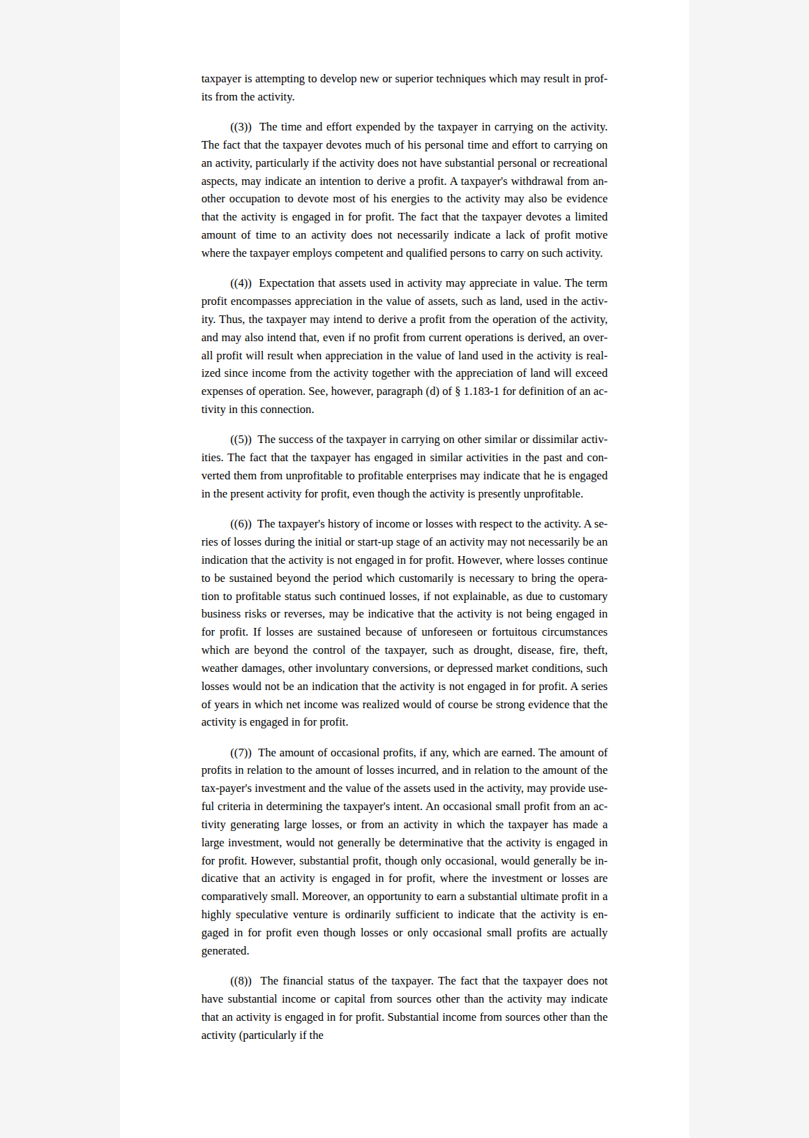taxpayer is attempting to develop new or superior techniques which may result in profits from the activity.
((3)) The time and effort expended by the taxpayer in carrying on the activity. The fact that the taxpayer devotes much of his personal time and effort to carrying on an activity, particularly if the activity does not have substantial personal or recreational aspects, may indicate an intention to derive a profit. A taxpayer's withdrawal from another occupation to devote most of his energies to the activity may also be evidence that the activity is engaged in for profit. The fact that the taxpayer devotes a limited amount of time to an activity does not necessarily indicate a lack of profit motive where the taxpayer employs competent and qualified persons to carry on such activity.
((4)) Expectation that assets used in activity may appreciate in value. The term profit encompasses appreciation in the value of assets, such as land, used in the activity. Thus, the taxpayer may intend to derive a profit from the operation of the activity, and may also intend that, even if no profit from current operations is derived, an overall profit will result when appreciation in the value of land used in the activity is realized since income from the activity together with the appreciation of land will exceed expenses of operation. See, however, paragraph (d) of § 1.183-1 for definition of an activity in this connection.
((5)) The success of the taxpayer in carrying on other similar or dissimilar activities. The fact that the taxpayer has engaged in similar activities in the past and converted them from unprofitable to profitable enterprises may indicate that he is engaged in the present activity for profit, even though the activity is presently unprofitable.
((6)) The taxpayer's history of income or losses with respect to the activity. A series of losses during the initial or start-up stage of an activity may not necessarily be an indication that the activity is not engaged in for profit. However, where losses continue to be sustained beyond the period which customarily is necessary to bring the operation to profitable status such continued losses, if not explainable, as due to customary business risks or reverses, may be indicative that the activity is not being engaged in for profit. If losses are sustained because of unforeseen or fortuitous circumstances which are beyond the control of the taxpayer, such as drought, disease, fire, theft, weather damages, other involuntary conversions, or depressed market conditions, such losses would not be an indication that the activity is not engaged in for profit. A series of years in which net income was realized would of course be strong evidence that the activity is engaged in for profit.
((7)) The amount of occasional profits, if any, which are earned. The amount of profits in relation to the amount of losses incurred, and in relation to the amount of the tax-payer's investment and the value of the assets used in the activity, may provide useful criteria in determining the taxpayer's intent. An occasional small profit from an activity generating large losses, or from an activity in which the taxpayer has made a large investment, would not generally be determinative that the activity is engaged in for profit. However, substantial profit, though only occasional, would generally be indicative that an activity is engaged in for profit, where the investment or losses are comparatively small. Moreover, an opportunity to earn a substantial ultimate profit in a highly speculative venture is ordinarily sufficient to indicate that the activity is engaged in for profit even though losses or only occasional small profits are actually generated.
((8)) The financial status of the taxpayer. The fact that the taxpayer does not have substantial income or capital from sources other than the activity may indicate that an activity is engaged in for profit. Substantial income from sources other than the activity (particularly if the